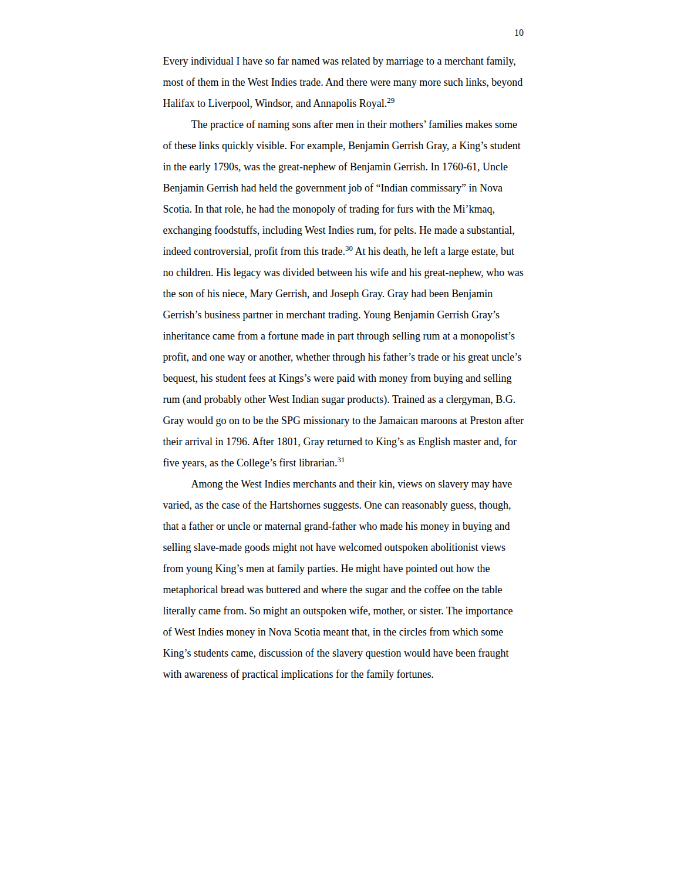10
Every individual I have so far named was related by marriage to a merchant family, most of them in the West Indies trade. And there were many more such links, beyond Halifax to Liverpool, Windsor, and Annapolis Royal.29
The practice of naming sons after men in their mothers’ families makes some of these links quickly visible. For example, Benjamin Gerrish Gray, a King’s student in the early 1790s, was the great-nephew of Benjamin Gerrish. In 1760-61, Uncle Benjamin Gerrish had held the government job of “Indian commissary” in Nova Scotia. In that role, he had the monopoly of trading for furs with the Mi’kmaq, exchanging foodstuffs, including West Indies rum, for pelts. He made a substantial, indeed controversial, profit from this trade.30 At his death, he left a large estate, but no children. His legacy was divided between his wife and his great-nephew, who was the son of his niece, Mary Gerrish, and Joseph Gray. Gray had been Benjamin Gerrish’s business partner in merchant trading. Young Benjamin Gerrish Gray’s inheritance came from a fortune made in part through selling rum at a monopolist’s profit, and one way or another, whether through his father’s trade or his great uncle’s bequest, his student fees at Kings’s were paid with money from buying and selling rum (and probably other West Indian sugar products). Trained as a clergyman, B.G. Gray would go on to be the SPG missionary to the Jamaican maroons at Preston after their arrival in 1796. After 1801, Gray returned to King’s as English master and, for five years, as the College’s first librarian.31
Among the West Indies merchants and their kin, views on slavery may have varied, as the case of the Hartshornes suggests. One can reasonably guess, though, that a father or uncle or maternal grand-father who made his money in buying and selling slave-made goods might not have welcomed outspoken abolitionist views from young King’s men at family parties. He might have pointed out how the metaphorical bread was buttered and where the sugar and the coffee on the table literally came from. So might an outspoken wife, mother, or sister. The importance of West Indies money in Nova Scotia meant that, in the circles from which some King’s students came, discussion of the slavery question would have been fraught with awareness of practical implications for the family fortunes.